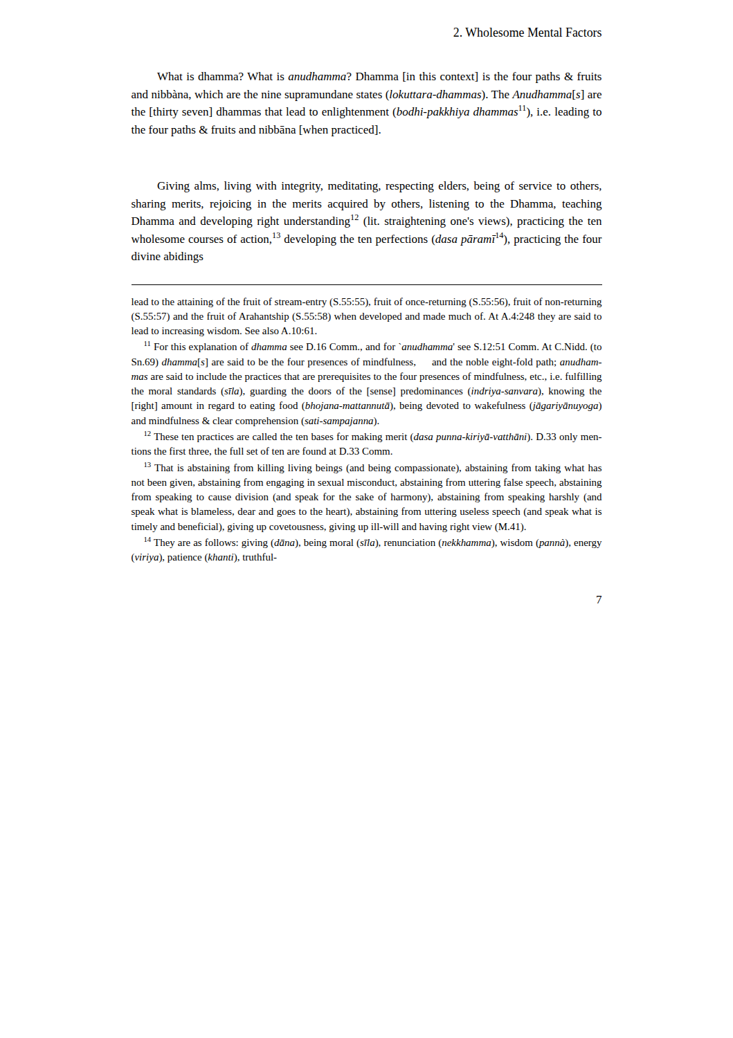2. Wholesome Mental Factors
What is dhamma? What is anudhamma? Dhamma [in this context] is the four paths & fruits and nibbàna, which are the nine supramundane states (lokuttara-dhammas). The Anudhamma[s] are the [thirty seven] dhammas that lead to enlightenment (bodhi-pakkhiya dhammas11), i.e. leading to the four paths & fruits and nibbāna [when practiced].
Giving alms, living with integrity, meditating, respecting elders, being of service to others, sharing merits, rejoicing in the merits acquired by others, listening to the Dhamma, teaching Dhamma and developing right understanding12 (lit. straightening one's views), practicing the ten wholesome courses of action,13 developing the ten perfections (dasa pāramī14), practicing the four divine abidings
lead to the attaining of the fruit of stream-entry (S.55:55), fruit of once-returning (S.55:56), fruit of non-returning (S.55:57) and the fruit of Arahantship (S.55:58) when developed and made much of. At A.4:248 they are said to lead to increasing wisdom. See also A.10:61.
11 For this explanation of dhamma see D.16 Comm., and for `anudhamma' see S.12:51 Comm. At C.Nidd. (to Sn.69) dhamma[s] are said to be the four presences of mindfulness, and the noble eight-fold path; anudhammas are said to include the practices that are prerequisites to the four presences of mindfulness, etc., i.e. fulfilling the moral standards (sīla), guarding the doors of the [sense] predominances (indriya-sanvara), knowing the [right] amount in regard to eating food (bhojana-mattannutā), being devoted to wakefulness (jāgariyānuyoga) and mindfulness & clear comprehension (sati-sampajanna).
12 These ten practices are called the ten bases for making merit (dasa punna-kiriyā-vatthāni). D.33 only mentions the first three, the full set of ten are found at D.33 Comm.
13 That is abstaining from killing living beings (and being compassionate), abstaining from taking what has not been given, abstaining from engaging in sexual misconduct, abstaining from uttering false speech, abstaining from speaking to cause division (and speak for the sake of harmony), abstaining from speaking harshly (and speak what is blameless, dear and goes to the heart), abstaining from uttering useless speech (and speak what is timely and beneficial), giving up covetousness, giving up ill-will and having right view (M.41).
14 They are as follows: giving (dāna), being moral (sīla), renunciation (nekkhamma), wisdom (pannà), energy (viriya), patience (khanti), truthful-
7